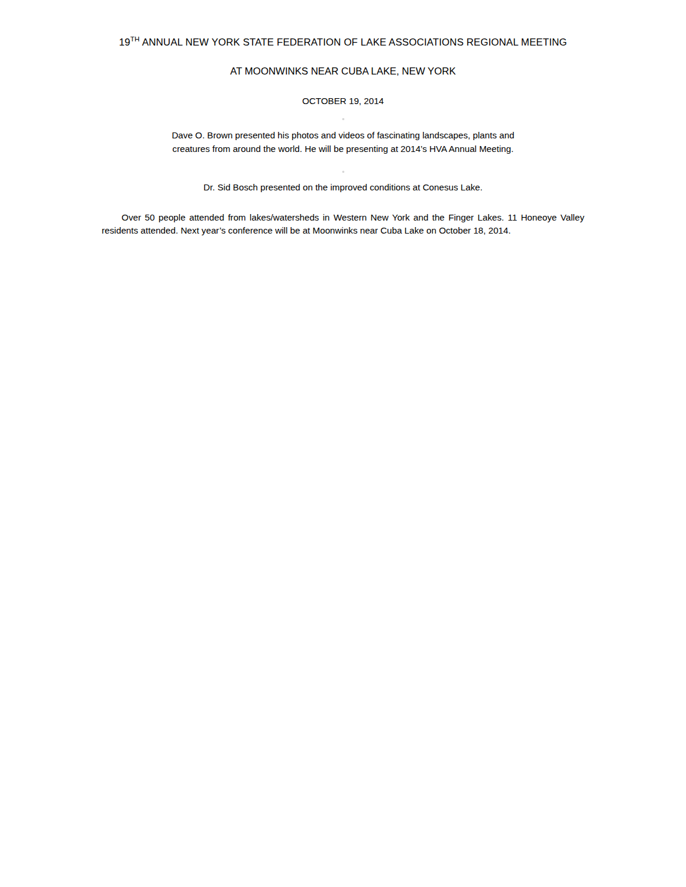19TH ANNUAL NEW YORK STATE FEDERATION OF LAKE ASSOCIATIONS REGIONAL MEETING
AT MOONWINKS NEAR CUBA LAKE, NEW YORK
OCTOBER 19, 2014
Dave O. Brown presented his photos and videos of fascinating landscapes, plants and creatures from around the world. He will be presenting at 2014’s HVA Annual Meeting.
Dr. Sid Bosch presented on the improved conditions at Conesus Lake.
Over 50 people attended from lakes/watersheds in Western New York and the Finger Lakes. 11 Honeoye Valley residents attended. Next year’s conference will be at Moonwinks near Cuba Lake on October 18, 2014.